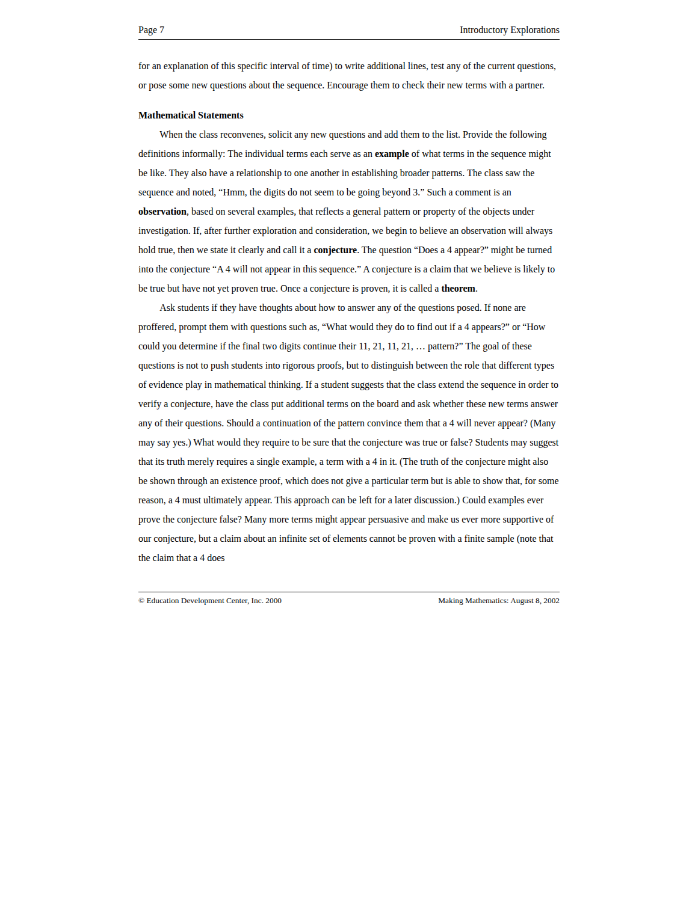Page 7
Introductory Explorations
for an explanation of this specific interval of time) to write additional lines, test any of the current questions, or pose some new questions about the sequence. Encourage them to check their new terms with a partner.
Mathematical Statements
When the class reconvenes, solicit any new questions and add them to the list. Provide the following definitions informally: The individual terms each serve as an example of what terms in the sequence might be like. They also have a relationship to one another in establishing broader patterns. The class saw the sequence and noted, “Hmm, the digits do not seem to be going beyond 3.” Such a comment is an observation, based on several examples, that reflects a general pattern or property of the objects under investigation. If, after further exploration and consideration, we begin to believe an observation will always hold true, then we state it clearly and call it a conjecture. The question “Does a 4 appear?” might be turned into the conjecture “A 4 will not appear in this sequence.” A conjecture is a claim that we believe is likely to be true but have not yet proven true. Once a conjecture is proven, it is called a theorem.
Ask students if they have thoughts about how to answer any of the questions posed. If none are proffered, prompt them with questions such as, “What would they do to find out if a 4 appears?” or “How could you determine if the final two digits continue their 11, 21, 11, 21, … pattern?” The goal of these questions is not to push students into rigorous proofs, but to distinguish between the role that different types of evidence play in mathematical thinking. If a student suggests that the class extend the sequence in order to verify a conjecture, have the class put additional terms on the board and ask whether these new terms answer any of their questions. Should a continuation of the pattern convince them that a 4 will never appear? (Many may say yes.) What would they require to be sure that the conjecture was true or false? Students may suggest that its truth merely requires a single example, a term with a 4 in it. (The truth of the conjecture might also be shown through an existence proof, which does not give a particular term but is able to show that, for some reason, a 4 must ultimately appear. This approach can be left for a later discussion.) Could examples ever prove the conjecture false? Many more terms might appear persuasive and make us ever more supportive of our conjecture, but a claim about an infinite set of elements cannot be proven with a finite sample (note that the claim that a 4 does
© Education Development Center, Inc. 2000
Making Mathematics: August 8, 2002